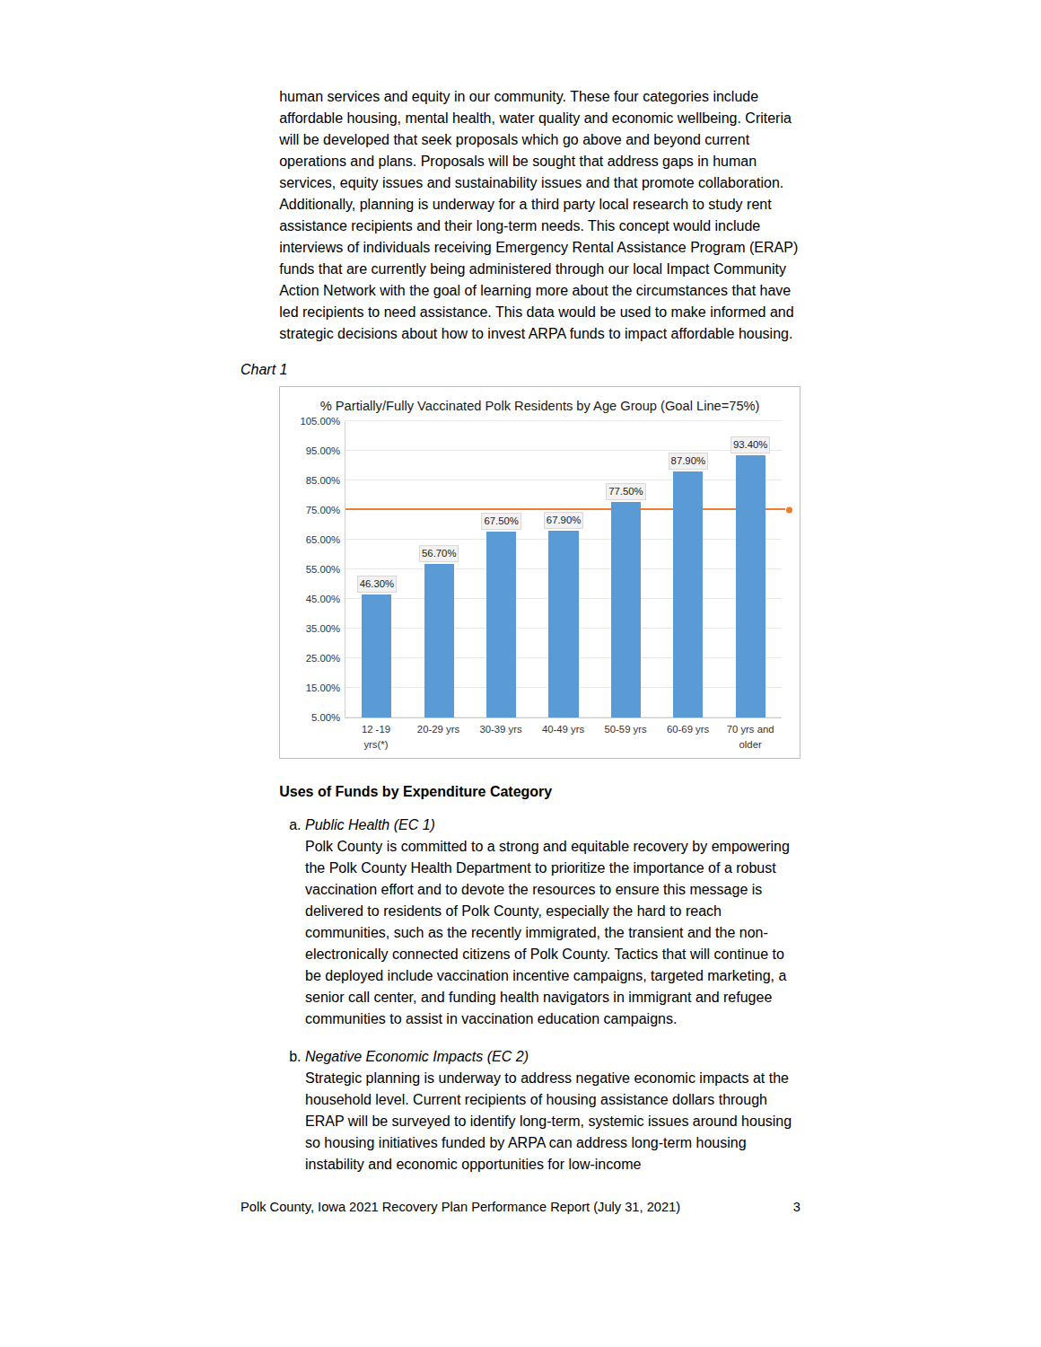human services and equity in our community. These four categories include affordable housing, mental health, water quality and economic wellbeing. Criteria will be developed that seek proposals which go above and beyond current operations and plans. Proposals will be sought that address gaps in human services, equity issues and sustainability issues and that promote collaboration. Additionally, planning is underway for a third party local research to study rent assistance recipients and their long-term needs. This concept would include interviews of individuals receiving Emergency Rental Assistance Program (ERAP) funds that are currently being administered through our local Impact Community Action Network with the goal of learning more about the circumstances that have led recipients to need assistance. This data would be used to make informed and strategic decisions about how to invest ARPA funds to impact affordable housing.
Chart 1
% Partially/Fully Vaccinated Polk Residents by Age Group (Goal Line=75%)
105.00%
95.00%
85.00%
75.00%
65.00%
55.00%
45.00%
35.00%
25.00%
15.00%
5.00%
46.30%
56.70%
67.50%
67.90%
77.50%
87.90%
93.40%
12 -19 yrs(*)
20-29 yrs
30-39 yrs
40-49 yrs
50-59 yrs
60-69 yrs
70 yrs and older
Uses of Funds by Expenditure Category
Public Health (EC 1)
Polk County is committed to a strong and equitable recovery by empowering the Polk County Health Department to prioritize the importance of a robust vaccination effort and to devote the resources to ensure this message is delivered to residents of Polk County, especially the hard to reach communities, such as the recently immigrated, the transient and the non-electronically connected citizens of Polk County. Tactics that will continue to be deployed include vaccination incentive campaigns, targeted marketing, a senior call center, and funding health navigators in immigrant and refugee communities to assist in vaccination education campaigns.
Negative Economic Impacts (EC 2)
Strategic planning is underway to address negative economic impacts at the household level. Current recipients of housing assistance dollars through ERAP will be surveyed to identify long-term, systemic issues around housing so housing initiatives funded by ARPA can address long-term housing instability and economic opportunities for low-income
Polk County, Iowa 2021 Recovery Plan Performance Report (July 31, 2021) 3